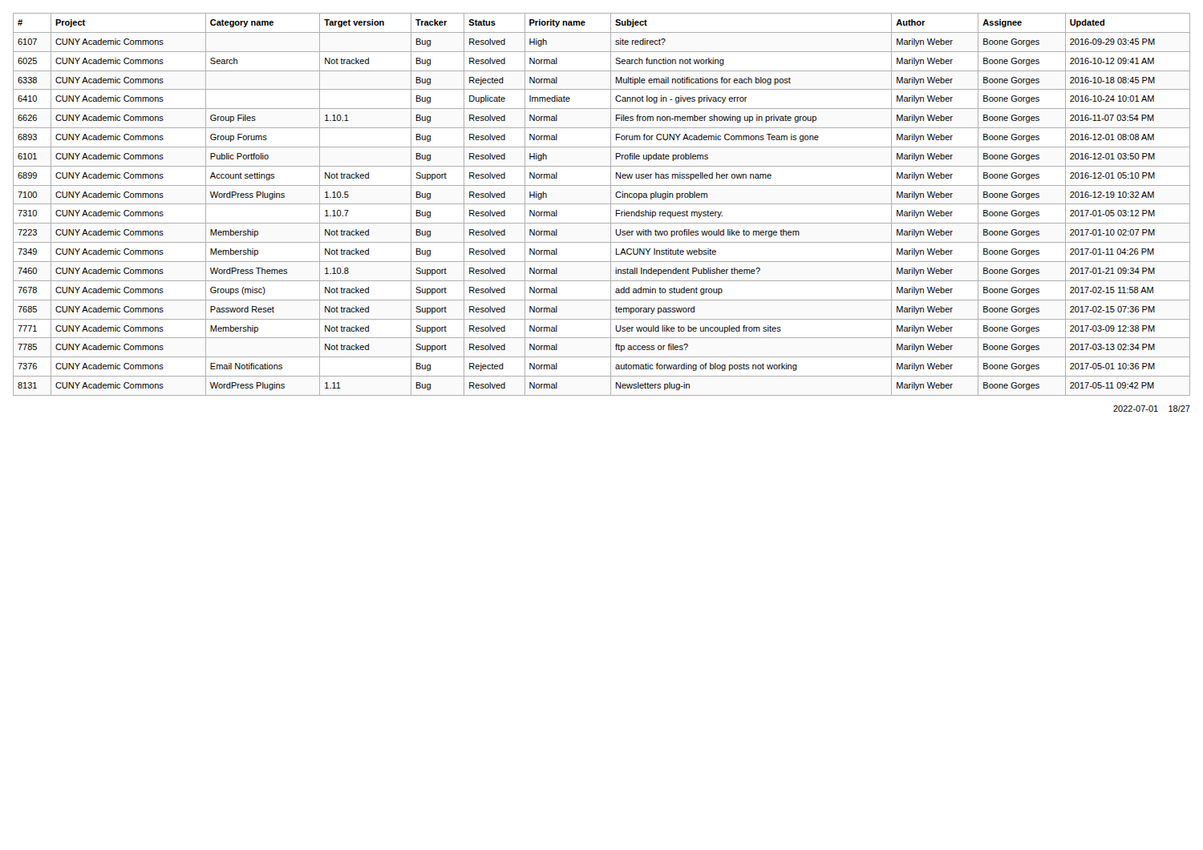Redmine issue list
| # | Project | Category name | Target version | Tracker | Status | Priority name | Subject | Author | Assignee | Updated |
| --- | --- | --- | --- | --- | --- | --- | --- | --- | --- | --- |
| 6107 | CUNY Academic Commons | | | Bug | Resolved | High | site redirect? | Marilyn Weber | Boone Gorges | 2016-09-29 03:45 PM |
| 6025 | CUNY Academic Commons | Search | Not tracked | Bug | Resolved | Normal | Search function not working | Marilyn Weber | Boone Gorges | 2016-10-12 09:41 AM |
| 6338 | CUNY Academic Commons | | | Bug | Rejected | Normal | Multiple email notifications for each blog post | Marilyn Weber | Boone Gorges | 2016-10-18 08:45 PM |
| 6410 | CUNY Academic Commons | | | Bug | Duplicate | Immediate | Cannot log in - gives privacy error | Marilyn Weber | Boone Gorges | 2016-10-24 10:01 AM |
| 6626 | CUNY Academic Commons | Group Files | 1.10.1 | Bug | Resolved | Normal | Files from non-member showing up in private group | Marilyn Weber | Boone Gorges | 2016-11-07 03:54 PM |
| 6893 | CUNY Academic Commons | Group Forums | | Bug | Resolved | Normal | Forum for CUNY Academic Commons Team is gone | Marilyn Weber | Boone Gorges | 2016-12-01 08:08 AM |
| 6101 | CUNY Academic Commons | Public Portfolio | | Bug | Resolved | High | Profile update problems | Marilyn Weber | Boone Gorges | 2016-12-01 03:50 PM |
| 6899 | CUNY Academic Commons | Account settings | Not tracked | Support | Resolved | Normal | New user has misspelled her own name | Marilyn Weber | Boone Gorges | 2016-12-01 05:10 PM |
| 7100 | CUNY Academic Commons | WordPress Plugins | 1.10.5 | Bug | Resolved | High | Cincopa plugin problem | Marilyn Weber | Boone Gorges | 2016-12-19 10:32 AM |
| 7310 | CUNY Academic Commons | | 1.10.7 | Bug | Resolved | Normal | Friendship request mystery. | Marilyn Weber | Boone Gorges | 2017-01-05 03:12 PM |
| 7223 | CUNY Academic Commons | Membership | Not tracked | Bug | Resolved | Normal | User with two profiles would like to merge them | Marilyn Weber | Boone Gorges | 2017-01-10 02:07 PM |
| 7349 | CUNY Academic Commons | Membership | Not tracked | Bug | Resolved | Normal | LACUNY Institute website | Marilyn Weber | Boone Gorges | 2017-01-11 04:26 PM |
| 7460 | CUNY Academic Commons | WordPress Themes | 1.10.8 | Support | Resolved | Normal | install Independent Publisher theme? | Marilyn Weber | Boone Gorges | 2017-01-21 09:34 PM |
| 7678 | CUNY Academic Commons | Groups (misc) | Not tracked | Support | Resolved | Normal | add admin to student group | Marilyn Weber | Boone Gorges | 2017-02-15 11:58 AM |
| 7685 | CUNY Academic Commons | Password Reset | Not tracked | Support | Resolved | Normal | temporary password | Marilyn Weber | Boone Gorges | 2017-02-15 07:36 PM |
| 7771 | CUNY Academic Commons | Membership | Not tracked | Support | Resolved | Normal | User would like to be uncoupled from sites | Marilyn Weber | Boone Gorges | 2017-03-09 12:38 PM |
| 7785 | CUNY Academic Commons | | Not tracked | Support | Resolved | Normal | ftp access or files? | Marilyn Weber | Boone Gorges | 2017-03-13 02:34 PM |
| 7376 | CUNY Academic Commons | Email Notifications | | Bug | Rejected | Normal | automatic forwarding of blog posts not working | Marilyn Weber | Boone Gorges | 2017-05-01 10:36 PM |
| 8131 | CUNY Academic Commons | WordPress Plugins | 1.11 | Bug | Resolved | Normal | Newsletters plug-in | Marilyn Weber | Boone Gorges | 2017-05-11 09:42 PM |
2022-07-01 18/27